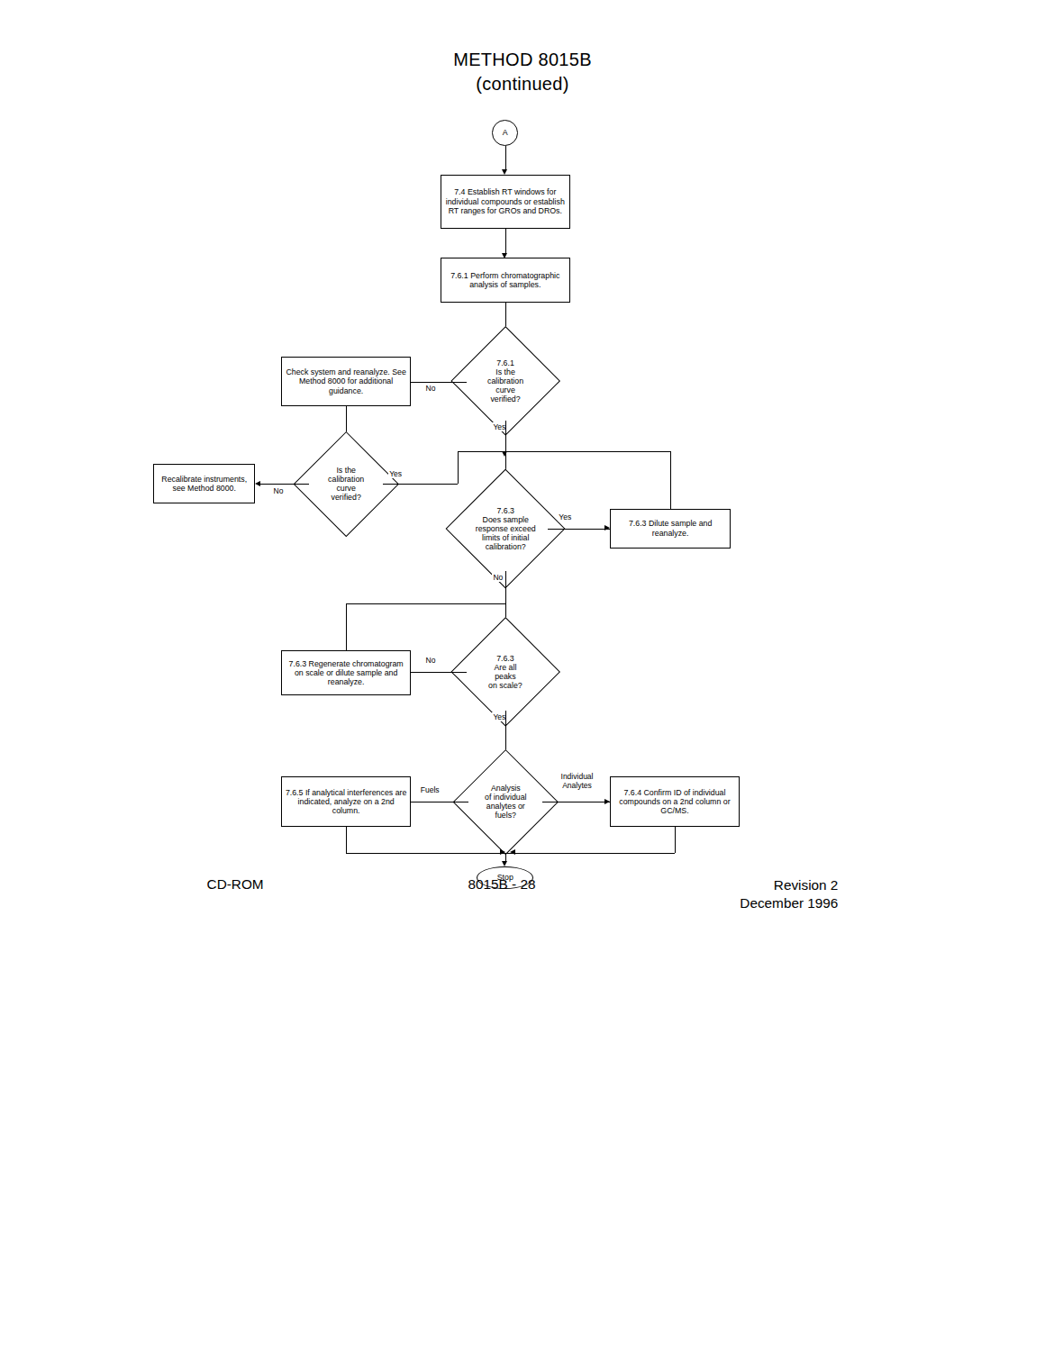METHOD 8015B (continued)
A
7.4 Establish RT windows for individual compounds or establish RT ranges for GROs and DROs.
7.6.1 Perform chromatographic analysis of samples.
7.6.1
Is the
calibration
curve
verified?
No
Check system and reanalyze. See Method 8000 for additional guidance.
Is the
calibration
curve
verified?
No
Recalibrate instruments, see Method 8000.
Yes
Yes
7.6.3
Does sample
response exceed
limits of initial
calibration?
Yes
7.6.3 Dilute sample and reanalyze.
No
7.6.3
Are all
peaks
on scale?
No
7.6.3 Regenerate chromatogram on scale or dilute sample and reanalyze.
Yes
Analysis
of individual
analytes or
fuels?
Fuels
7.6.5 If analytical interferences are indicated, analyze on a 2nd column.
Individual
Analytes
7.6.4 Confirm ID of individual compounds on a 2nd column or GC/MS.
Stop
CD-ROM
8015B - 28
Revision 2
December 1996